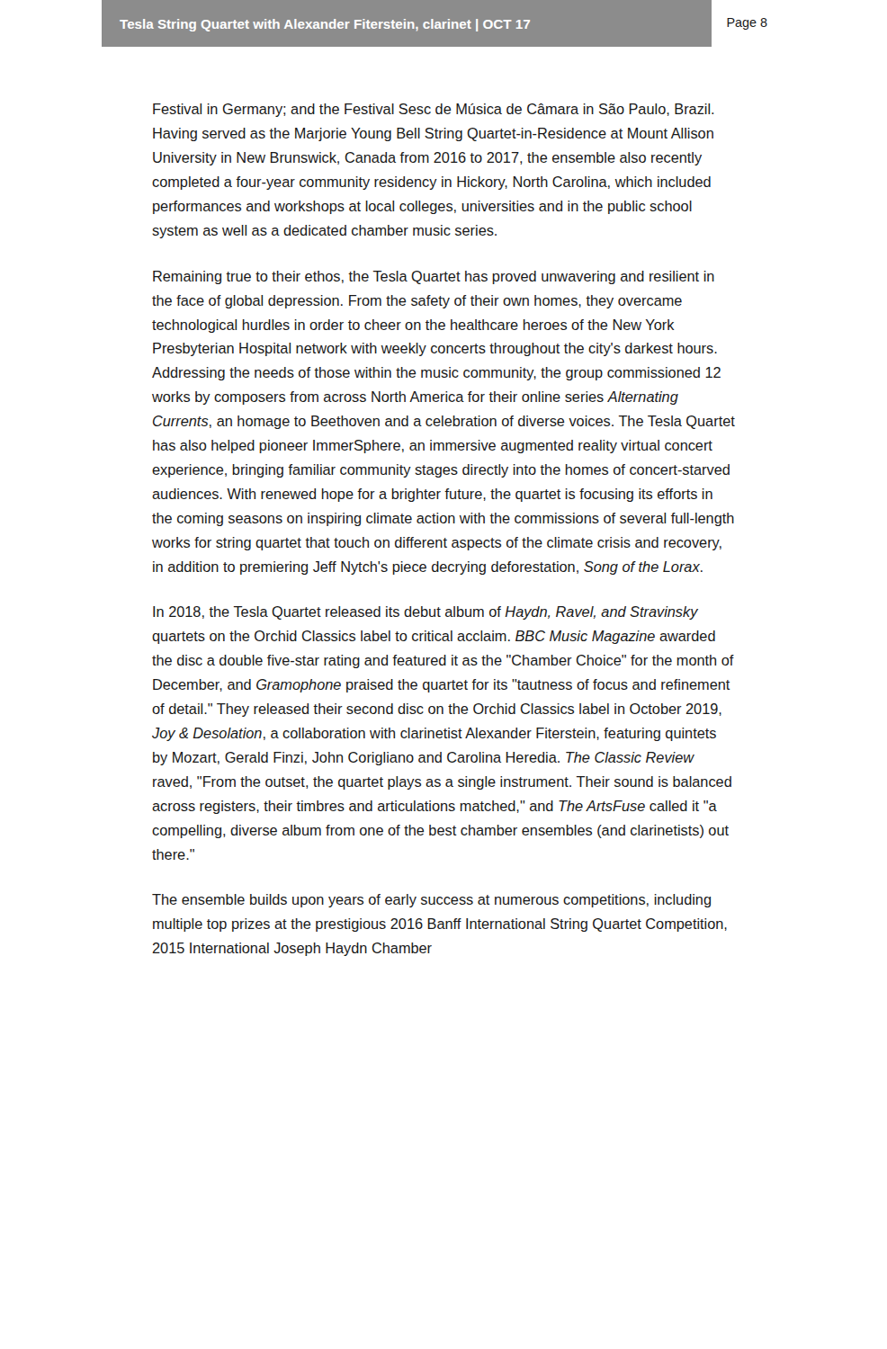Tesla String Quartet with Alexander Fiterstein, clarinet | OCT 17
Page 8
Festival in Germany; and the Festival Sesc de Música de Câmara in São Paulo, Brazil. Having served as the Marjorie Young Bell String Quartet-in-Residence at Mount Allison University in New Brunswick, Canada from 2016 to 2017, the ensemble also recently completed a four-year community residency in Hickory, North Carolina, which included performances and workshops at local colleges, universities and in the public school system as well as a dedicated chamber music series.
Remaining true to their ethos, the Tesla Quartet has proved unwavering and resilient in the face of global depression. From the safety of their own homes, they overcame technological hurdles in order to cheer on the healthcare heroes of the New York Presbyterian Hospital network with weekly concerts throughout the city's darkest hours. Addressing the needs of those within the music community, the group commissioned 12 works by composers from across North America for their online series Alternating Currents, an homage to Beethoven and a celebration of diverse voices. The Tesla Quartet has also helped pioneer ImmerSphere, an immersive augmented reality virtual concert experience, bringing familiar community stages directly into the homes of concert-starved audiences. With renewed hope for a brighter future, the quartet is focusing its efforts in the coming seasons on inspiring climate action with the commissions of several full-length works for string quartet that touch on different aspects of the climate crisis and recovery, in addition to premiering Jeff Nytch's piece decrying deforestation, Song of the Lorax.
In 2018, the Tesla Quartet released its debut album of Haydn, Ravel, and Stravinsky quartets on the Orchid Classics label to critical acclaim. BBC Music Magazine awarded the disc a double five-star rating and featured it as the "Chamber Choice" for the month of December, and Gramophone praised the quartet for its "tautness of focus and refinement of detail." They released their second disc on the Orchid Classics label in October 2019, Joy & Desolation, a collaboration with clarinetist Alexander Fiterstein, featuring quintets by Mozart, Gerald Finzi, John Corigliano and Carolina Heredia. The Classic Review raved, "From the outset, the quartet plays as a single instrument. Their sound is balanced across registers, their timbres and articulations matched," and The ArtsFuse called it "a compelling, diverse album from one of the best chamber ensembles (and clarinetists) out there."
The ensemble builds upon years of early success at numerous competitions, including multiple top prizes at the prestigious 2016 Banff International String Quartet Competition, 2015 International Joseph Haydn Chamber